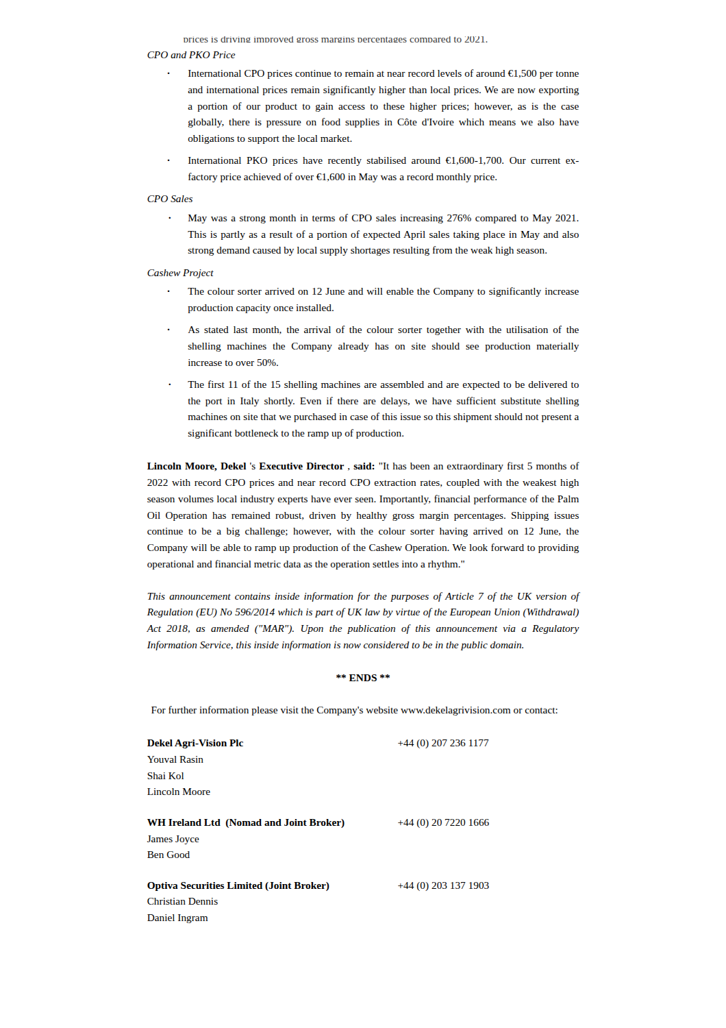prices is driving improved gross margins percentages compared to 2021.
CPO and PKO Price
International CPO prices continue to remain at near record levels of around €1,500 per tonne and international prices remain significantly higher than local prices. We are now exporting a portion of our product to gain access to these higher prices; however, as is the case globally, there is pressure on food supplies in Côte d'Ivoire which means we also have obligations to support the local market.
International PKO prices have recently stabilised around €1,600-1,700. Our current ex-factory price achieved of over €1,600 in May was a record monthly price.
CPO Sales
May was a strong month in terms of CPO sales increasing 276% compared to May 2021. This is partly as a result of a portion of expected April sales taking place in May and also strong demand caused by local supply shortages resulting from the weak high season.
Cashew Project
The colour sorter arrived on 12 June and will enable the Company to significantly increase production capacity once installed.
As stated last month, the arrival of the colour sorter together with the utilisation of the shelling machines the Company already has on site should see production materially increase to over 50%.
The first 11 of the 15 shelling machines are assembled and are expected to be delivered to the port in Italy shortly. Even if there are delays, we have sufficient substitute shelling machines on site that we purchased in case of this issue so this shipment should not present a significant bottleneck to the ramp up of production.
Lincoln Moore, Dekel 's Executive Director , said: "It has been an extraordinary first 5 months of 2022 with record CPO prices and near record CPO extraction rates, coupled with the weakest high season volumes local industry experts have ever seen. Importantly, financial performance of the Palm Oil Operation has remained robust, driven by healthy gross margin percentages. Shipping issues continue to be a big challenge; however, with the colour sorter having arrived on 12 June, the Company will be able to ramp up production of the Cashew Operation. We look forward to providing operational and financial metric data as the operation settles into a rhythm."
This announcement contains inside information for the purposes of Article 7 of the UK version of Regulation (EU) No 596/2014 which is part of UK law by virtue of the European Union (Withdrawal) Act 2018, as amended ("MAR"). Upon the publication of this announcement via a Regulatory Information Service, this inside information is now considered to be in the public domain.
** ENDS **
For further information please visit the Company's website www.dekelagrivision.com or contact:
| Dekel Agri-Vision Plc | +44 (0) 207 236 1177 |
| Youval Rasin | |
| Shai Kol | |
| Lincoln Moore | |
| WH Ireland Ltd (Nomad and Joint Broker) | +44 (0) 20 7220 1666 |
| James Joyce | |
| Ben Good | |
| Optiva Securities Limited (Joint Broker) | +44 (0) 203 137 1903 |
| Christian Dennis | |
| Daniel Ingram | |